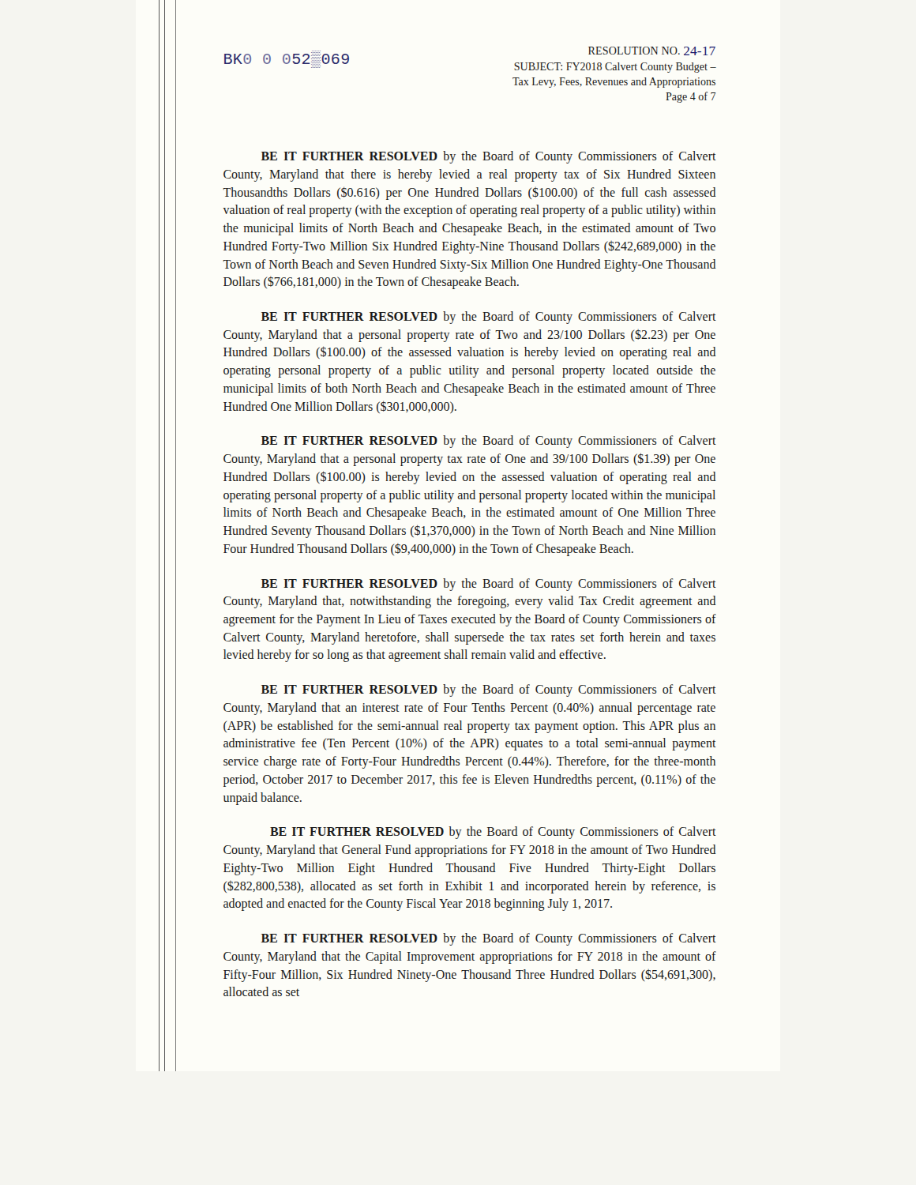BK0 0 052▒069
RESOLUTION NO. 24-17
SUBJECT: FY2018 Calvert County Budget –
Tax Levy, Fees, Revenues and Appropriations
Page 4 of 7
BE IT FURTHER RESOLVED by the Board of County Commissioners of Calvert County, Maryland that there is hereby levied a real property tax of Six Hundred Sixteen Thousandths Dollars ($0.616) per One Hundred Dollars ($100.00) of the full cash assessed valuation of real property (with the exception of operating real property of a public utility) within the municipal limits of North Beach and Chesapeake Beach, in the estimated amount of Two Hundred Forty-Two Million Six Hundred Eighty-Nine Thousand Dollars ($242,689,000) in the Town of North Beach and Seven Hundred Sixty-Six Million One Hundred Eighty-One Thousand Dollars ($766,181,000) in the Town of Chesapeake Beach.
BE IT FURTHER RESOLVED by the Board of County Commissioners of Calvert County, Maryland that a personal property rate of Two and 23/100 Dollars ($2.23) per One Hundred Dollars ($100.00) of the assessed valuation is hereby levied on operating real and operating personal property of a public utility and personal property located outside the municipal limits of both North Beach and Chesapeake Beach in the estimated amount of Three Hundred One Million Dollars ($301,000,000).
BE IT FURTHER RESOLVED by the Board of County Commissioners of Calvert County, Maryland that a personal property tax rate of One and 39/100 Dollars ($1.39) per One Hundred Dollars ($100.00) is hereby levied on the assessed valuation of operating real and operating personal property of a public utility and personal property located within the municipal limits of North Beach and Chesapeake Beach, in the estimated amount of One Million Three Hundred Seventy Thousand Dollars ($1,370,000) in the Town of North Beach and Nine Million Four Hundred Thousand Dollars ($9,400,000) in the Town of Chesapeake Beach.
BE IT FURTHER RESOLVED by the Board of County Commissioners of Calvert County, Maryland that, notwithstanding the foregoing, every valid Tax Credit agreement and agreement for the Payment In Lieu of Taxes executed by the Board of County Commissioners of Calvert County, Maryland heretofore, shall supersede the tax rates set forth herein and taxes levied hereby for so long as that agreement shall remain valid and effective.
BE IT FURTHER RESOLVED by the Board of County Commissioners of Calvert County, Maryland that an interest rate of Four Tenths Percent (0.40%) annual percentage rate (APR) be established for the semi-annual real property tax payment option. This APR plus an administrative fee (Ten Percent (10%) of the APR) equates to a total semi-annual payment service charge rate of Forty-Four Hundredths Percent (0.44%). Therefore, for the three-month period, October 2017 to December 2017, this fee is Eleven Hundredths percent, (0.11%) of the unpaid balance.
BE IT FURTHER RESOLVED by the Board of County Commissioners of Calvert County, Maryland that General Fund appropriations for FY 2018 in the amount of Two Hundred Eighty-Two Million Eight Hundred Thousand Five Hundred Thirty-Eight Dollars ($282,800,538), allocated as set forth in Exhibit 1 and incorporated herein by reference, is adopted and enacted for the County Fiscal Year 2018 beginning July 1, 2017.
BE IT FURTHER RESOLVED by the Board of County Commissioners of Calvert County, Maryland that the Capital Improvement appropriations for FY 2018 in the amount of Fifty-Four Million, Six Hundred Ninety-One Thousand Three Hundred Dollars ($54,691,300), allocated as set